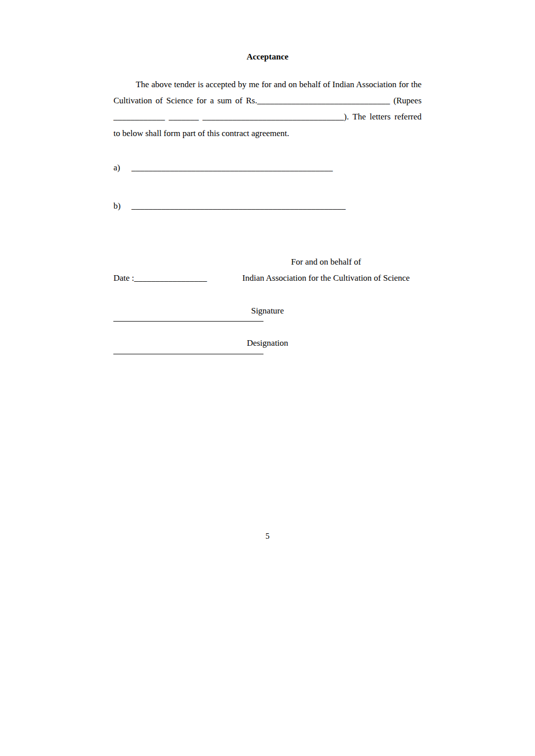Acceptance
The above tender is accepted by me for and on behalf of Indian Association for the Cultivation of Science for a sum of Rs._______________________________ (Rupees ____________ _______ _________________________________). The letters referred to below shall form part of this contract agreement.
a)_______________________________________________
b)__________________________________________________
For and on behalf of
Date :_________________
Indian Association for the Cultivation of Science
Signature
Designation
5